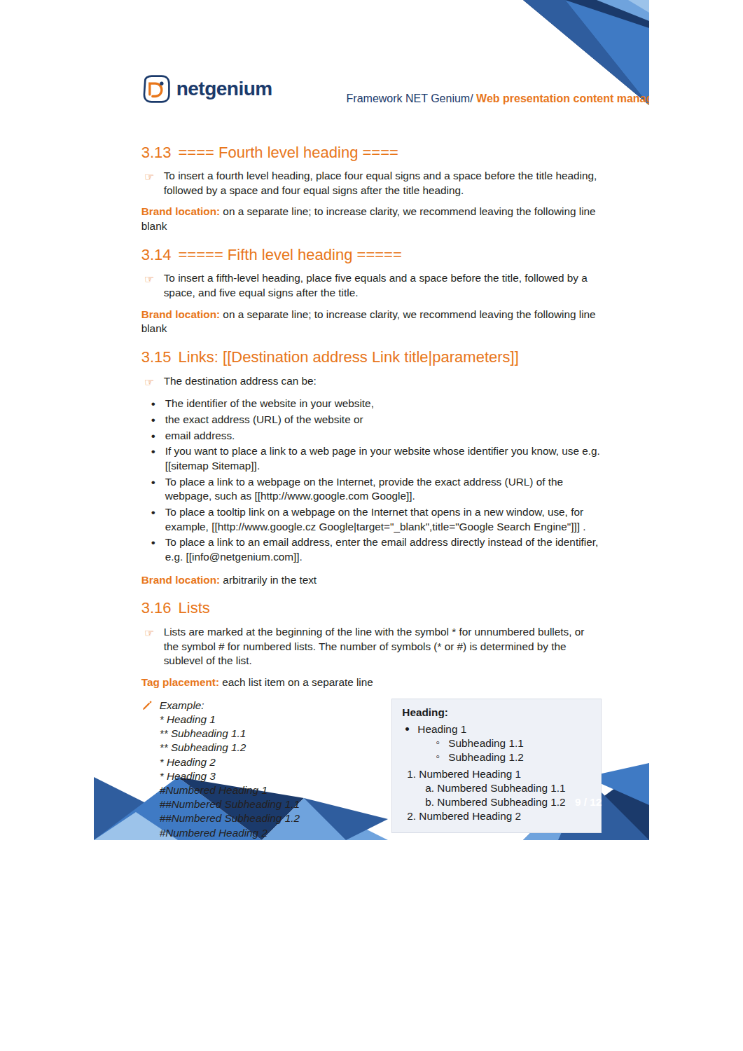netgenium
Framework NET Genium/ Web presentation content management
3.13==== Fourth level heading ====
☞
To insert a fourth level heading, place four equal signs and a space before the title heading, followed by a space and four equal signs after the title heading.
Brand location: on a separate line; to increase clarity, we recommend leaving the following line blank
3.14===== Fifth level heading =====
☞
To insert a fifth-level heading, place five equals and a space before the title, followed by a space, and five equal signs after the title.
Brand location: on a separate line; to increase clarity, we recommend leaving the following line blank
3.15 Links: [[Destination address Link title|parameters]]
☞
The destination address can be:
The identifier of the website in your website,
the exact address (URL) of the website or
email address.
If you want to place a link to a web page in your website whose identifier you know, use e.g. [[sitemap Sitemap]].
To place a link to a webpage on the Internet, provide the exact address (URL) of the webpage, such as [[http://www.google.com Google]].
To place a tooltip link on a webpage on the Internet that opens in a new window, use, for example, [[http://www.google.cz Google|target="_blank",title="Google Search Engine"]]] .
To place a link to an email address, enter the email address directly instead of the identifier, e.g. [[info@netgenium.com]].
Brand location: arbitrarily in the text
3.16 Lists
☞
Lists are marked at the beginning of the line with the symbol * for unnumbered bullets, or the symbol # for numbered lists. The number of symbols (* or #) is determined by the sublevel of the list.
Tag placement: each list item on a separate line
Example: * Heading 1 ** Subheading 1.1 ** Subheading 1.2 * Heading 2 * Heading 3 #Numbered Heading 1 ##Numbered Subheading 1.1 ##Numbered Subheading 1.2 #Numbered Heading 2
Heading:
Heading 1
Subheading 1.1
Subheading 1.2
Numbered Heading 1
Numbered Subheading 1.1
Numbered Subheading 1.2
Numbered Heading 2
9 / 12